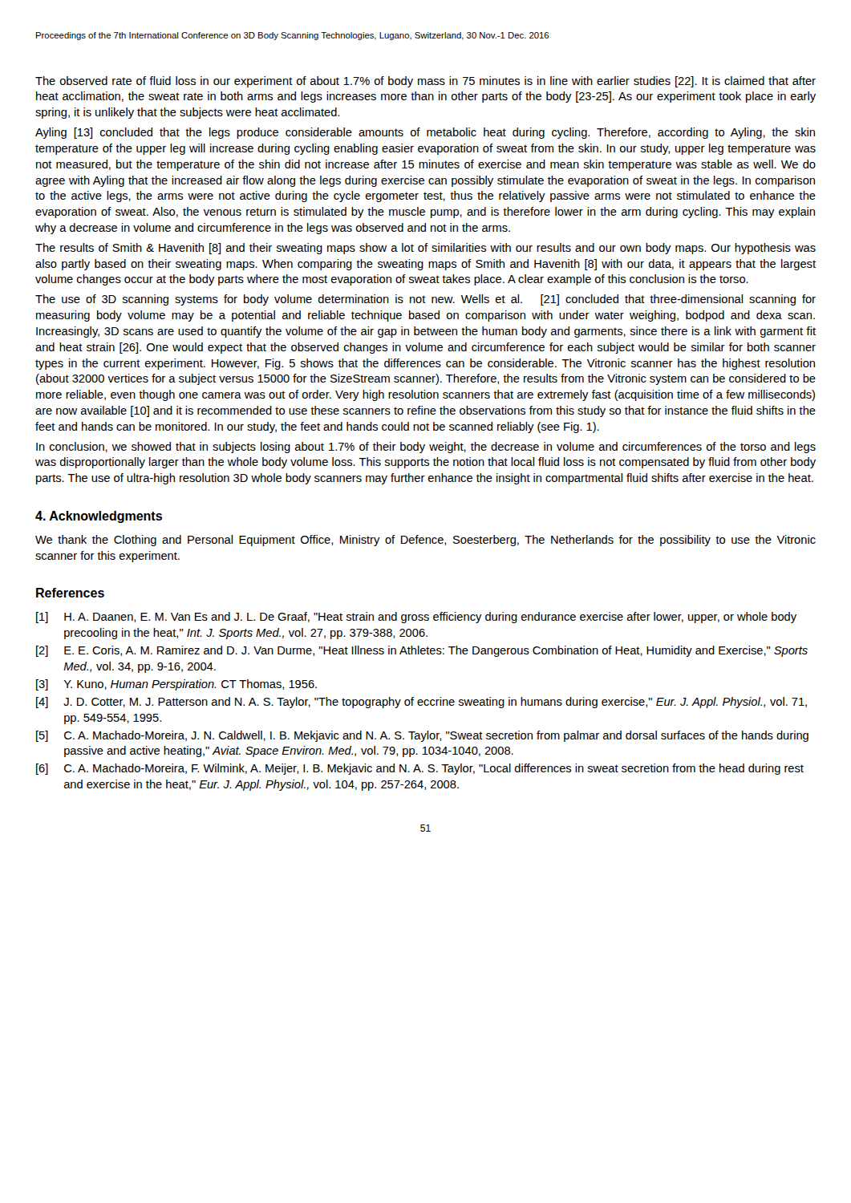Proceedings of the 7th International Conference on 3D Body Scanning Technologies, Lugano, Switzerland, 30 Nov.-1 Dec. 2016
The observed rate of fluid loss in our experiment of about 1.7% of body mass in 75 minutes is in line with earlier studies [22]. It is claimed that after heat acclimation, the sweat rate in both arms and legs increases more than in other parts of the body [23-25]. As our experiment took place in early spring, it is unlikely that the subjects were heat acclimated.
Ayling [13] concluded that the legs produce considerable amounts of metabolic heat during cycling. Therefore, according to Ayling, the skin temperature of the upper leg will increase during cycling enabling easier evaporation of sweat from the skin. In our study, upper leg temperature was not measured, but the temperature of the shin did not increase after 15 minutes of exercise and mean skin temperature was stable as well. We do agree with Ayling that the increased air flow along the legs during exercise can possibly stimulate the evaporation of sweat in the legs. In comparison to the active legs, the arms were not active during the cycle ergometer test, thus the relatively passive arms were not stimulated to enhance the evaporation of sweat. Also, the venous return is stimulated by the muscle pump, and is therefore lower in the arm during cycling. This may explain why a decrease in volume and circumference in the legs was observed and not in the arms.
The results of Smith & Havenith [8] and their sweating maps show a lot of similarities with our results and our own body maps. Our hypothesis was also partly based on their sweating maps. When comparing the sweating maps of Smith and Havenith [8] with our data, it appears that the largest volume changes occur at the body parts where the most evaporation of sweat takes place. A clear example of this conclusion is the torso.
The use of 3D scanning systems for body volume determination is not new. Wells et al. [21] concluded that three-dimensional scanning for measuring body volume may be a potential and reliable technique based on comparison with under water weighing, bodpod and dexa scan. Increasingly, 3D scans are used to quantify the volume of the air gap in between the human body and garments, since there is a link with garment fit and heat strain [26]. One would expect that the observed changes in volume and circumference for each subject would be similar for both scanner types in the current experiment. However, Fig. 5 shows that the differences can be considerable. The Vitronic scanner has the highest resolution (about 32000 vertices for a subject versus 15000 for the SizeStream scanner). Therefore, the results from the Vitronic system can be considered to be more reliable, even though one camera was out of order. Very high resolution scanners that are extremely fast (acquisition time of a few milliseconds) are now available [10] and it is recommended to use these scanners to refine the observations from this study so that for instance the fluid shifts in the feet and hands can be monitored. In our study, the feet and hands could not be scanned reliably (see Fig. 1).
In conclusion, we showed that in subjects losing about 1.7% of their body weight, the decrease in volume and circumferences of the torso and legs was disproportionally larger than the whole body volume loss. This supports the notion that local fluid loss is not compensated by fluid from other body parts. The use of ultra-high resolution 3D whole body scanners may further enhance the insight in compartmental fluid shifts after exercise in the heat.
4. Acknowledgments
We thank the Clothing and Personal Equipment Office, Ministry of Defence, Soesterberg, The Netherlands for the possibility to use the Vitronic scanner for this experiment.
References
[1] H. A. Daanen, E. M. Van Es and J. L. De Graaf, "Heat strain and gross efficiency during endurance exercise after lower, upper, or whole body precooling in the heat," Int. J. Sports Med., vol. 27, pp. 379-388, 2006.
[2] E. E. Coris, A. M. Ramirez and D. J. Van Durme, "Heat Illness in Athletes: The Dangerous Combination of Heat, Humidity and Exercise," Sports Med., vol. 34, pp. 9-16, 2004.
[3] Y. Kuno, Human Perspiration. CT Thomas, 1956.
[4] J. D. Cotter, M. J. Patterson and N. A. S. Taylor, "The topography of eccrine sweating in humans during exercise," Eur. J. Appl. Physiol., vol. 71, pp. 549-554, 1995.
[5] C. A. Machado-Moreira, J. N. Caldwell, I. B. Mekjavic and N. A. S. Taylor, "Sweat secretion from palmar and dorsal surfaces of the hands during passive and active heating," Aviat. Space Environ. Med., vol. 79, pp. 1034-1040, 2008.
[6] C. A. Machado-Moreira, F. Wilmink, A. Meijer, I. B. Mekjavic and N. A. S. Taylor, "Local differences in sweat secretion from the head during rest and exercise in the heat," Eur. J. Appl. Physiol., vol. 104, pp. 257-264, 2008.
51